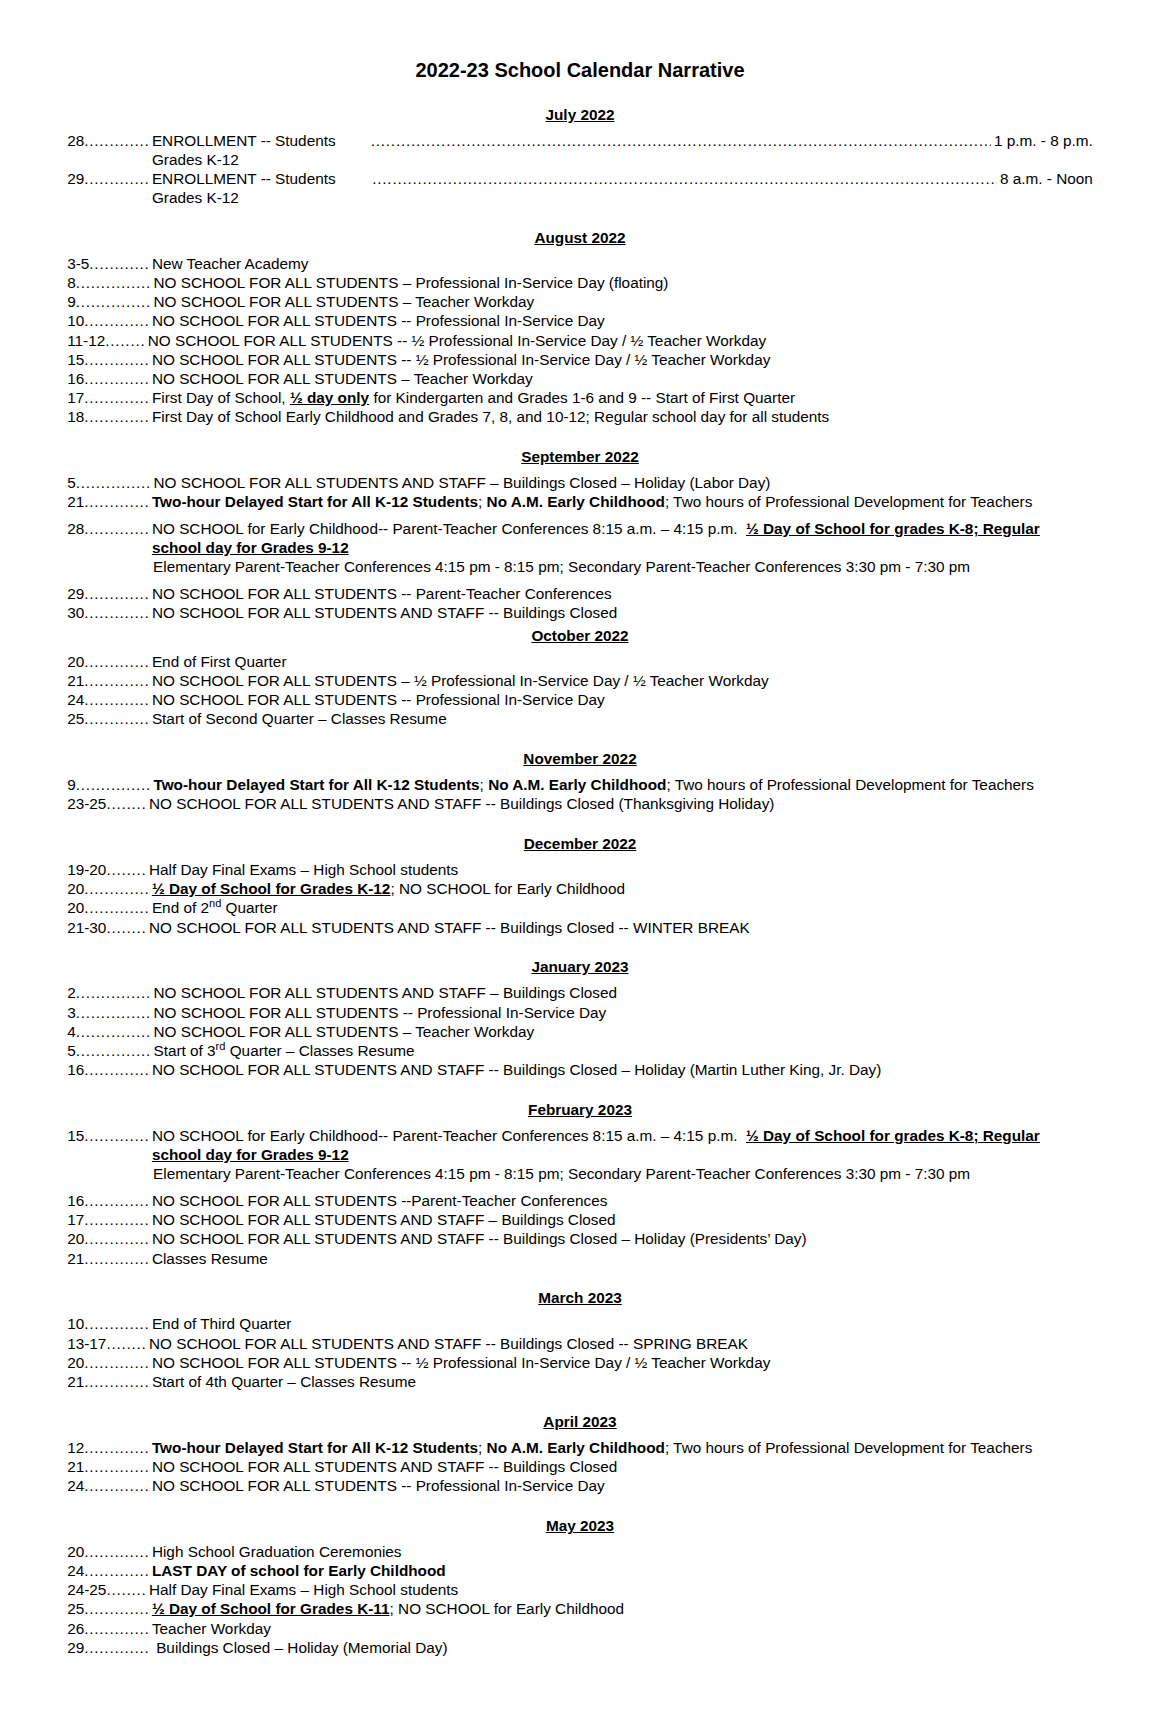2022-23 School Calendar Narrative
July 2022
28 ............. ENROLLMENT -- Students Grades K-12 ........................................................................................................................................................... 1 p.m. - 8 p.m.
29 ............. ENROLLMENT -- Students Grades K-12 ........................................................................................................................................................... 8 a.m. - Noon
August 2022
3-5 ............ New Teacher Academy
8 ............... NO SCHOOL FOR ALL STUDENTS – Professional In-Service Day (floating)
9 ............... NO SCHOOL FOR ALL STUDENTS – Teacher Workday
10 ............. NO SCHOOL FOR ALL STUDENTS -- Professional In-Service Day
11-12 ........ NO SCHOOL FOR ALL STUDENTS -- ½ Professional In-Service Day / ½ Teacher Workday
15 ............. NO SCHOOL FOR ALL STUDENTS -- ½ Professional In-Service Day / ½ Teacher Workday
16 ............. NO SCHOOL FOR ALL STUDENTS – Teacher Workday
17 ............. First Day of School, ½ day only for Kindergarten and Grades 1-6 and 9 -- Start of First Quarter
18 ............. First Day of School Early Childhood and Grades 7, 8, and 10-12; Regular school day for all students
September 2022
5 ............... NO SCHOOL FOR ALL STUDENTS AND STAFF – Buildings Closed – Holiday (Labor Day)
21 ............. Two-hour Delayed Start for All K-12 Students; No A.M. Early Childhood; Two hours of Professional Development for Teachers
28 ............. NO SCHOOL for Early Childhood-- Parent-Teacher Conferences 8:15 a.m. – 4:15 p.m. ½ Day of School for grades K-8; Regular school day for Grades 9-12
Elementary Parent-Teacher Conferences 4:15 pm - 8:15 pm; Secondary Parent-Teacher Conferences 3:30 pm - 7:30 pm
29 ............. NO SCHOOL FOR ALL STUDENTS -- Parent-Teacher Conferences
30 ............. NO SCHOOL FOR ALL STUDENTS AND STAFF -- Buildings Closed
October 2022
20 ............. End of First Quarter
21 ............. NO SCHOOL FOR ALL STUDENTS – ½ Professional In-Service Day / ½ Teacher Workday
24 ............. NO SCHOOL FOR ALL STUDENTS -- Professional In-Service Day
25 ............. Start of Second Quarter – Classes Resume
November 2022
9 ............... Two-hour Delayed Start for All K-12 Students; No A.M. Early Childhood; Two hours of Professional Development for Teachers
23-25 ........ NO SCHOOL FOR ALL STUDENTS AND STAFF -- Buildings Closed (Thanksgiving Holiday)
December 2022
19-20 ........ Half Day Final Exams – High School students
20 ............. ½ Day of School for Grades K-12; NO SCHOOL for Early Childhood
20 ............. End of 2nd Quarter
21-30 ........ NO SCHOOL FOR ALL STUDENTS AND STAFF -- Buildings Closed -- WINTER BREAK
January 2023
2 ............... NO SCHOOL FOR ALL STUDENTS AND STAFF – Buildings Closed
3 ............... NO SCHOOL FOR ALL STUDENTS -- Professional In-Service Day
4 ............... NO SCHOOL FOR ALL STUDENTS – Teacher Workday
5 ............... Start of 3rd Quarter – Classes Resume
16 ............. NO SCHOOL FOR ALL STUDENTS AND STAFF -- Buildings Closed – Holiday (Martin Luther King, Jr. Day)
February 2023
15 ............. NO SCHOOL for Early Childhood-- Parent-Teacher Conferences 8:15 a.m. – 4:15 p.m. ½ Day of School for grades K-8; Regular school day for Grades 9-12
Elementary Parent-Teacher Conferences 4:15 pm - 8:15 pm; Secondary Parent-Teacher Conferences 3:30 pm - 7:30 pm
16 ............. NO SCHOOL FOR ALL STUDENTS --Parent-Teacher Conferences
17 ............. NO SCHOOL FOR ALL STUDENTS AND STAFF – Buildings Closed
20 ............. NO SCHOOL FOR ALL STUDENTS AND STAFF -- Buildings Closed – Holiday (Presidents’ Day)
21 ............. Classes Resume
March 2023
10 ............. End of Third Quarter
13-17 ........ NO SCHOOL FOR ALL STUDENTS AND STAFF -- Buildings Closed -- SPRING BREAK
20 ............. NO SCHOOL FOR ALL STUDENTS -- ½ Professional In-Service Day / ½ Teacher Workday
21 ............. Start of 4th Quarter – Classes Resume
April 2023
12 ............. Two-hour Delayed Start for All K-12 Students; No A.M. Early Childhood; Two hours of Professional Development for Teachers
21 ............. NO SCHOOL FOR ALL STUDENTS AND STAFF -- Buildings Closed
24 ............. NO SCHOOL FOR ALL STUDENTS -- Professional In-Service Day
May 2023
20 ............. High School Graduation Ceremonies
24 ............. LAST DAY of school for Early Childhood
24-25 ........ Half Day Final Exams – High School students
25 ............. ½ Day of School for Grades K-11; NO SCHOOL for Early Childhood
26 ............. Teacher Workday
29 ............. Buildings Closed – Holiday (Memorial Day)